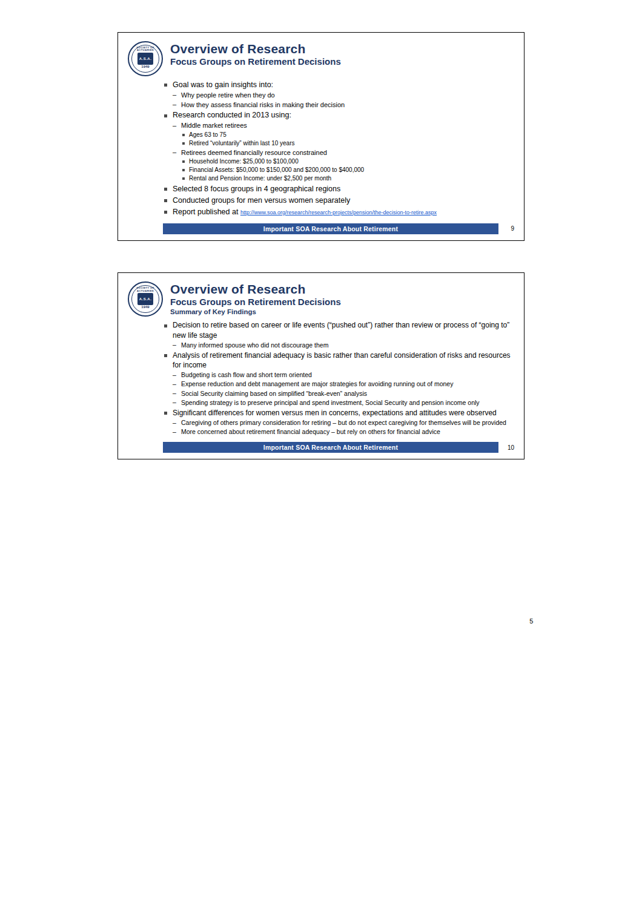SOCIETY OF ACTUARIES
A.S.A.
1949
Overview of Research
Focus Groups on Retirement Decisions
Goal was to gain insights into:
Why people retire when they do
How they assess financial risks in making their decision
Research conducted in 2013 using:
Middle market retirees
Ages 63 to 75
Retired “voluntarily” within last 10 years
Retirees deemed financially resource constrained
Household Income: $25,000 to $100,000
Financial Assets: $50,000 to $150,000 and $200,000 to $400,000
Rental and Pension Income: under $2,500 per month
Selected 8 focus groups in 4 geographical regions
Conducted groups for men versus women separately
Report published at http://www.soa.org/research/research-projects/pension/the-decision-to-retire.aspx
Important SOA Research About Retirement
9
SOCIETY OF ACTUARIES
A.S.A.
1949
Overview of Research
Focus Groups on Retirement Decisions
Summary of Key Findings
Decision to retire based on career or life events (“pushed out”) rather than review or process of “going to” new life stage
Many informed spouse who did not discourage them
Analysis of retirement financial adequacy is basic rather than careful consideration of risks and resources for income
Budgeting is cash flow and short term oriented
Expense reduction and debt management are major strategies for avoiding running out of money
Social Security claiming based on simplified “break-even” analysis
Spending strategy is to preserve principal and spend investment, Social Security and pension income only
Significant differences for women versus men in concerns, expectations and attitudes were observed
Caregiving of others primary consideration for retiring – but do not expect caregiving for themselves will be provided
More concerned about retirement financial adequacy – but rely on others for financial advice
Important SOA Research About Retirement
10
5